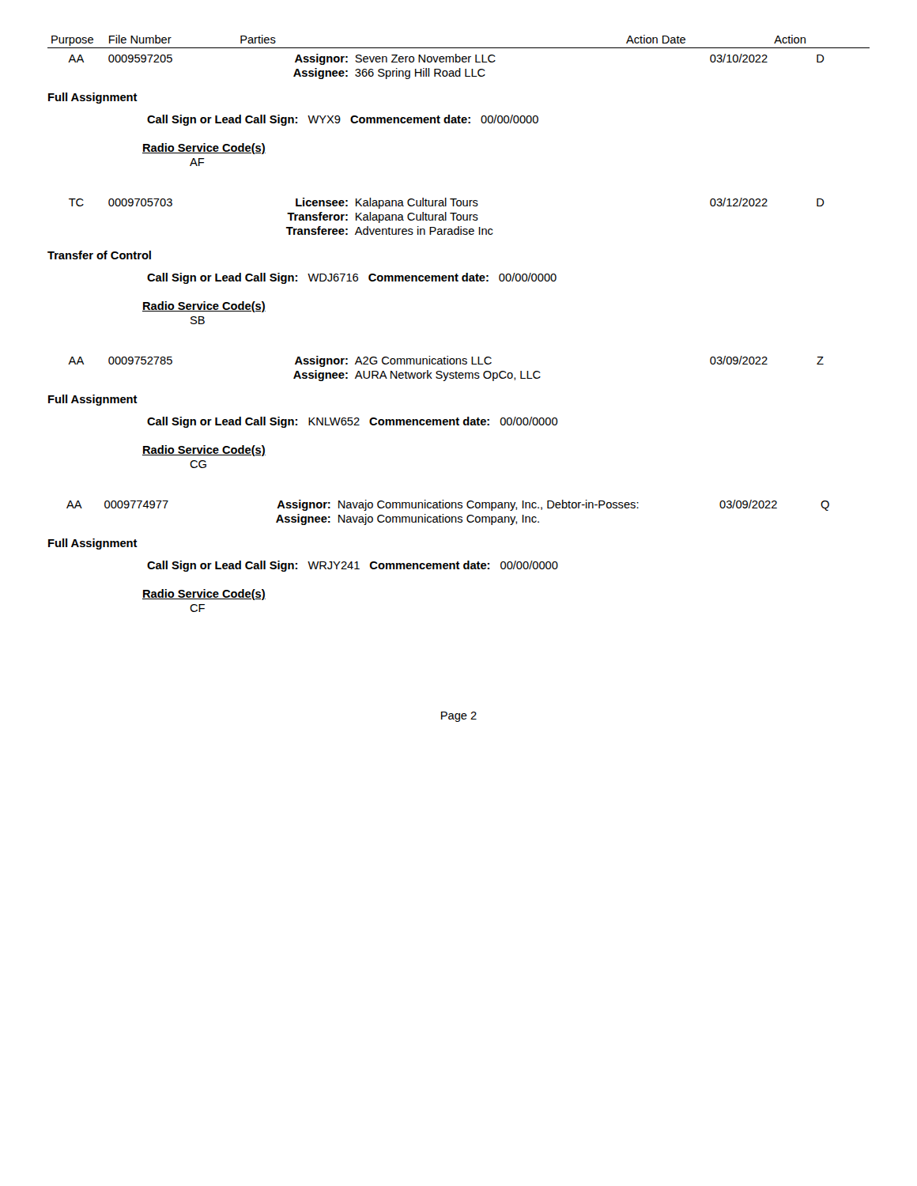| Purpose | File Number | Parties | Action Date | Action |
| --- | --- | --- | --- | --- |
| AA | 0009597205 | Assignor: | Seven Zero November LLC | 03/10/2022 | D |
| | | Assignee: | 366 Spring Hill Road LLC | | |
Full Assignment
| Call Sign or Lead Call Sign: | WYX9 | Commencement date: | 00/00/0000 |
Radio Service Code(s)
AF
| TC | 0009705703 | Licensee: | Kalapana Cultural Tours | 03/12/2022 | D |
| | | Transferor: | Kalapana Cultural Tours | | |
| | | Transferee: | Adventures in Paradise Inc | | |
Transfer of Control
| Call Sign or Lead Call Sign: | WDJ6716 | Commencement date: | 00/00/0000 |
Radio Service Code(s)
SB
| AA | 0009752785 | Assignor: | A2G Communications LLC | 03/09/2022 | Z |
| | | Assignee: | AURA Network Systems OpCo, LLC | | |
Full Assignment
| Call Sign or Lead Call Sign: | KNLW652 | Commencement date: | 00/00/0000 |
Radio Service Code(s)
CG
| AA | 0009774977 | Assignor: | Navajo Communications Company, Inc., Debtor-in-Posses: | 03/09/2022 | Q |
| | | Assignee: | Navajo Communications Company, Inc. | | |
Full Assignment
| Call Sign or Lead Call Sign: | WRJY241 | Commencement date: | 00/00/0000 |
Radio Service Code(s)
CF
Page 2